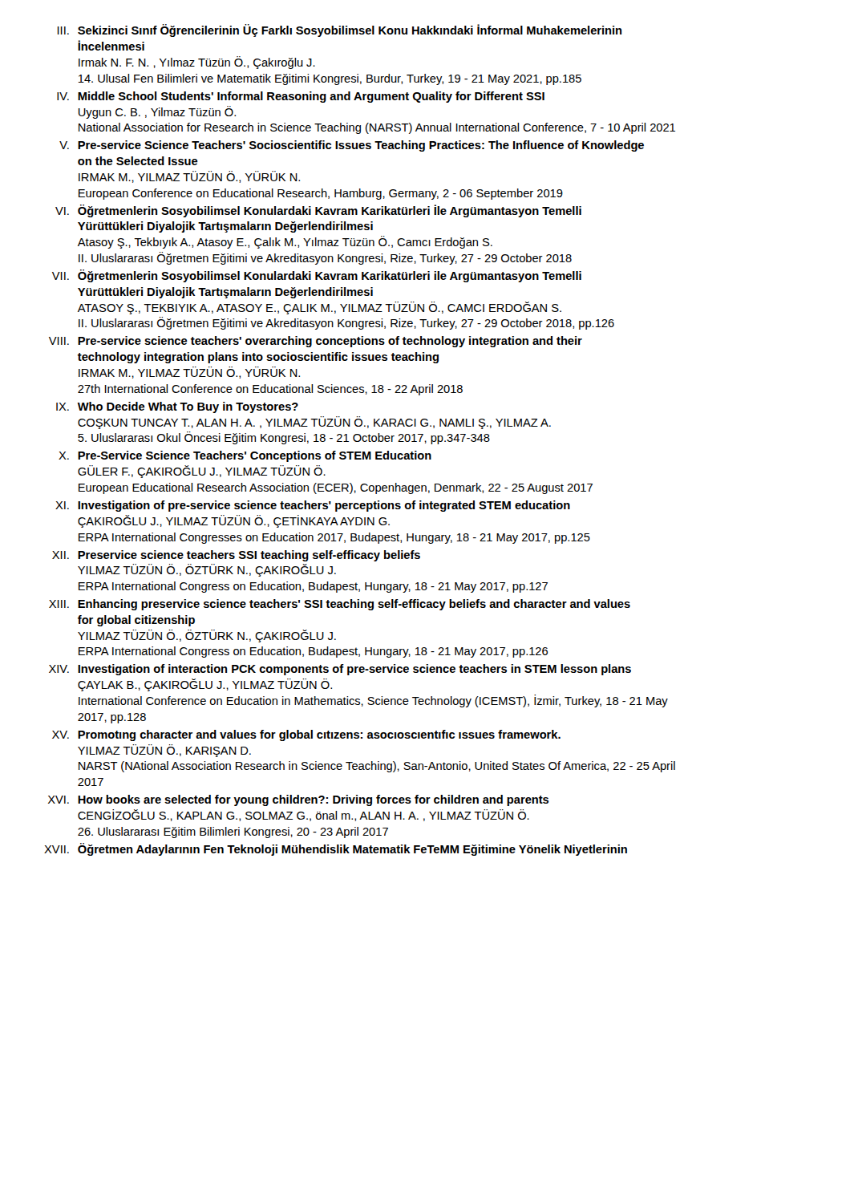Sekizinci Sınıf Öğrencilerinin Üç Farklı Sosyobilimsel Konu Hakkındaki İnformal Muhakemelerinin İncelenmesi Irmak N. F. N. , Yılmaz Tüzün Ö., Çakıroğlu J. 14. Ulusal Fen Bilimleri ve Matematik Eğitimi Kongresi, Burdur, Turkey, 19 - 21 May 2021, pp.185
Middle School Students' Informal Reasoning and Argument Quality for Different SSI Uygun C. B. , Yilmaz Tüzün Ö. National Association for Research in Science Teaching (NARST) Annual International Conference, 7 - 10 April 2021
Pre-service Science Teachers' Socioscientific Issues Teaching Practices: The Influence of Knowledge on the Selected Issue IRMAK M., YILMAZ TÜZÜN Ö., YÜRÜK N. European Conference on Educational Research, Hamburg, Germany, 2 - 06 September 2019
Öğretmenlerin Sosyobilimsel Konulardaki Kavram Karikatürleri İle Argümantasyon Temelli Yürüttükleri Diyalojik Tartışmaların Değerlendirilmesi Atasoy Ş., Tekbıyık A., Atasoy E., Çalık M., Yılmaz Tüzün Ö., Camcı Erdoğan S. II. Uluslararası Öğretmen Eğitimi ve Akreditasyon Kongresi, Rize, Turkey, 27 - 29 October 2018
Öğretmenlerin Sosyobilimsel Konulardaki Kavram Karikatürleri ile Argümantasyon Temelli Yürüttükleri Diyalojik Tartışmaların Değerlendirilmesi ATASOY Ş., TEKBIYIK A., ATASOY E., ÇALIK M., YILMAZ TÜZÜN Ö., CAMCI ERDOĞAN S. II. Uluslararası Öğretmen Eğitimi ve Akreditasyon Kongresi, Rize, Turkey, 27 - 29 October 2018, pp.126
Pre-service science teachers' overarching conceptions of technology integration and their technology integration plans into socioscientific issues teaching IRMAK M., YILMAZ TÜZÜN Ö., YÜRÜK N. 27th International Conference on Educational Sciences, 18 - 22 April 2018
Who Decide What To Buy in Toystores? COŞKUN TUNCAY T., ALAN H. A. , YILMAZ TÜZÜN Ö., KARACI G., NAMLI Ş., YILMAZ A. 5. Uluslararası Okul Öncesi Eğitim Kongresi, 18 - 21 October 2017, pp.347-348
Pre-Service Science Teachers' Conceptions of STEM Education GÜLER F., ÇAKIROĞLU J., YILMAZ TÜZÜN Ö. European Educational Research Association (ECER), Copenhagen, Denmark, 22 - 25 August 2017
Investigation of pre-service science teachers' perceptions of integrated STEM education ÇAKIROĞLU J., YILMAZ TÜZÜN Ö., ÇETİNKAYA AYDIN G. ERPA International Congresses on Education 2017, Budapest, Hungary, 18 - 21 May 2017, pp.125
Preservice science teachers SSI teaching self-efficacy beliefs YILMAZ TÜZÜN Ö., ÖZTÜRK N., ÇAKIROĞLU J. ERPA International Congress on Education, Budapest, Hungary, 18 - 21 May 2017, pp.127
Enhancing preservice science teachers' SSI teaching self-efficacy beliefs and character and values for global citizenship YILMAZ TÜZÜN Ö., ÖZTÜRK N., ÇAKIROĞLU J. ERPA International Congress on Education, Budapest, Hungary, 18 - 21 May 2017, pp.126
Investigation of interaction PCK components of pre-service science teachers in STEM lesson plans ÇAYLAK B., ÇAKIROĞLU J., YILMAZ TÜZÜN Ö. International Conference on Education in Mathematics, Science Technology (ICEMST), İzmir, Turkey, 18 - 21 May 2017, pp.128
Promotıng character and values for global cıtızens: asocıoscıentıfıc ıssues framework. YILMAZ TÜZÜN Ö., KARIŞAN D. NARST (NAtional Association Research in Science Teaching), San-Antonio, United States Of America, 22 - 25 April 2017
How books are selected for young children?: Driving forces for children and parents CENGİZOĞLU S., KAPLAN G., SOLMAZ G., önal m., ALAN H. A. , YILMAZ TÜZÜN Ö. 26. Uluslararası Eğitim Bilimleri Kongresi, 20 - 23 April 2017
Öğretmen Adaylarının Fen Teknoloji Mühendislik Matematik FeTeMM Eğitimine Yönelik Niyetlerinin